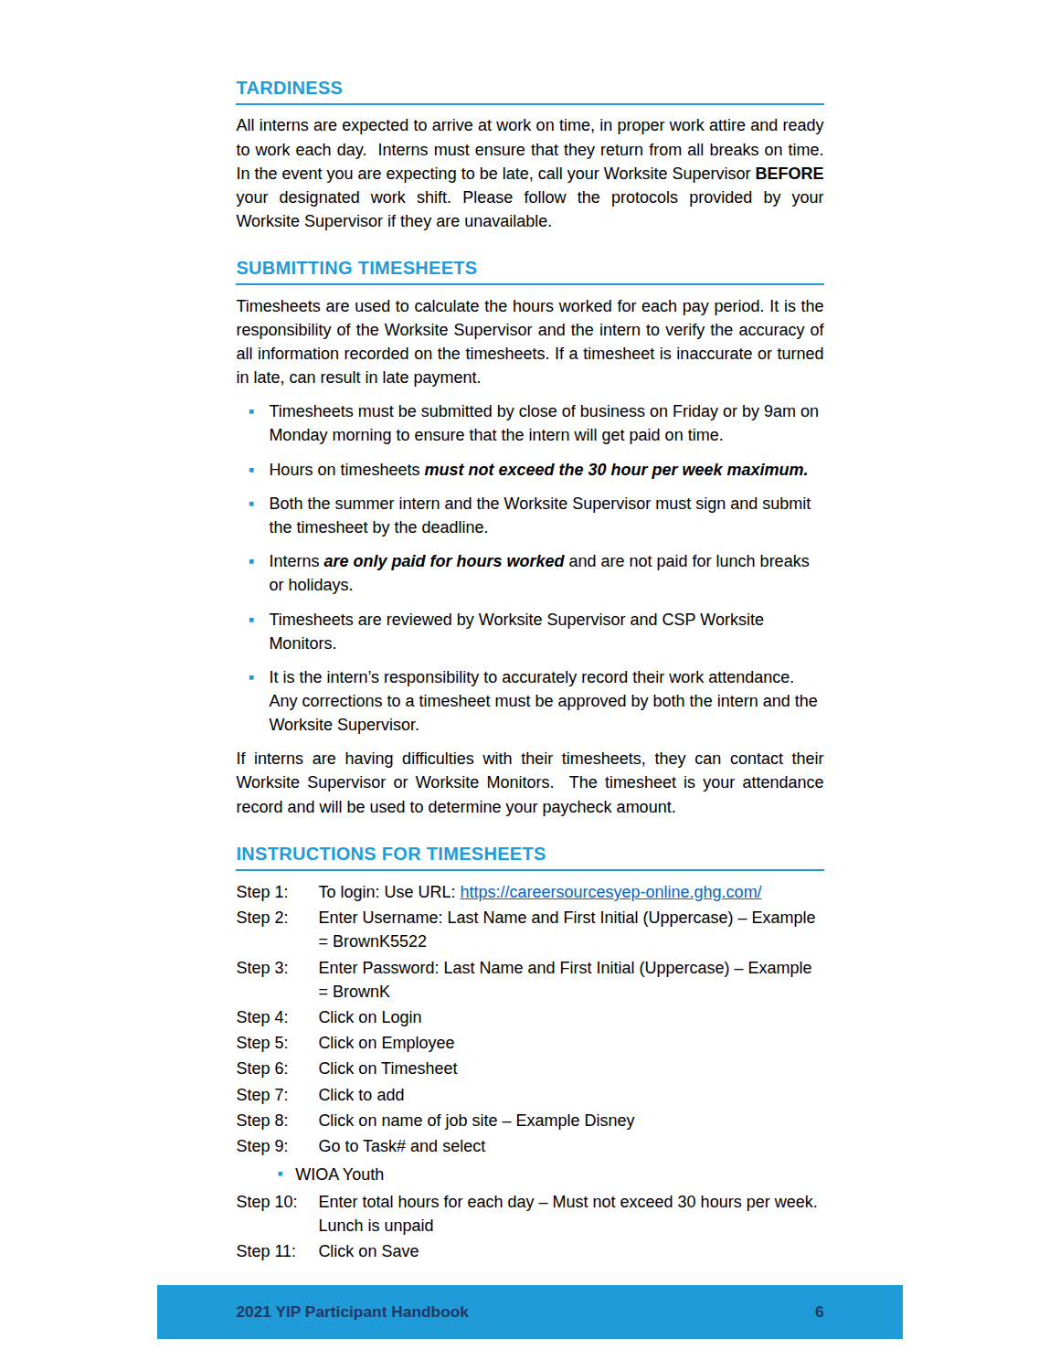TARDINESS
All interns are expected to arrive at work on time, in proper work attire and ready to work each day. Interns must ensure that they return from all breaks on time. In the event you are expecting to be late, call your Worksite Supervisor BEFORE your designated work shift. Please follow the protocols provided by your Worksite Supervisor if they are unavailable.
SUBMITTING TIMESHEETS
Timesheets are used to calculate the hours worked for each pay period. It is the responsibility of the Worksite Supervisor and the intern to verify the accuracy of all information recorded on the timesheets. If a timesheet is inaccurate or turned in late, can result in late payment.
Timesheets must be submitted by close of business on Friday or by 9am on Monday morning to ensure that the intern will get paid on time.
Hours on timesheets must not exceed the 30 hour per week maximum.
Both the summer intern and the Worksite Supervisor must sign and submit the timesheet by the deadline.
Interns are only paid for hours worked and are not paid for lunch breaks or holidays.
Timesheets are reviewed by Worksite Supervisor and CSP Worksite Monitors.
It is the intern’s responsibility to accurately record their work attendance. Any corrections to a timesheet must be approved by both the intern and the Worksite Supervisor.
If interns are having difficulties with their timesheets, they can contact their Worksite Supervisor or Worksite Monitors. The timesheet is your attendance record and will be used to determine your paycheck amount.
INSTRUCTIONS FOR TIMESHEETS
| Step 1: | To login: Use URL: https://careersourcesyep-online.ghg.com/ |
| Step 2: | Enter Username: Last Name and First Initial (Uppercase) – Example = BrownK5522 |
| Step 3: | Enter Password: Last Name and First Initial (Uppercase) – Example = BrownK |
| Step 4: | Click on Login |
| Step 5: | Click on Employee |
| Step 6: | Click on Timesheet |
| Step 7: | Click to add |
| Step 8: | Click on name of job site – Example Disney |
| Step 9: | Go to Task# and select |
WIOA Youth
| Step 10: | Enter total hours for each day – Must not exceed 30 hours per week. Lunch is unpaid |
| Step 11: | Click on Save |
2021 YIP Participant Handbook
6